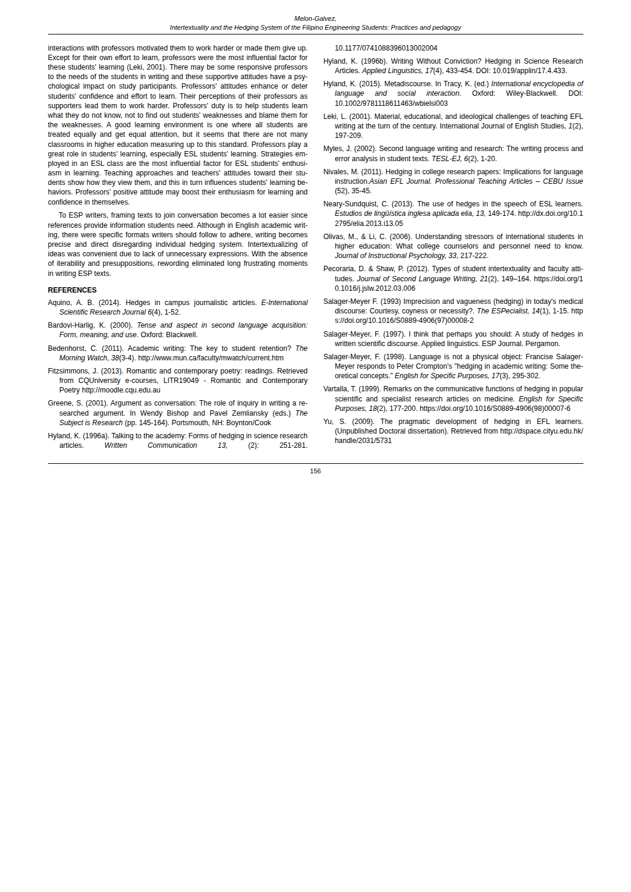Melon-Galvez, Intertextuality and the Hedging System of the Filipino Engineering Students: Practices and pedagogy
interactions with professors motivated them to work harder or made them give up. Except for their own effort to learn, professors were the most influential factor for these students' learning (Leki, 2001). There may be some responsive professors to the needs of the students in writing and these supportive attitudes have a psychological impact on study participants. Professors' attitudes enhance or deter students' confidence and effort to learn. Their perceptions of their professors as supporters lead them to work harder. Professors' duty is to help students learn what they do not know, not to find out students' weaknesses and blame them for the weaknesses. A good learning environment is one where all students are treated equally and get equal attention, but it seems that there are not many classrooms in higher education measuring up to this standard. Professors play a great role in students' learning, especially ESL students' learning. Strategies employed in an ESL class are the most influential factor for ESL students' enthusiasm in learning. Teaching approaches and teachers' attitudes toward their students show how they view them, and this in turn influences students' learning behaviors. Professors' positive attitude may boost their enthusiasm for learning and confidence in themselves.
To ESP writers, framing texts to join conversation becomes a lot easier since references provide information students need. Although in English academic writing, there were specific formats writers should follow to adhere, writing becomes precise and direct disregarding individual hedging system. Intertextualizing of ideas was convenient due to lack of unnecessary expressions. With the absence of iterability and presuppositions, rewording eliminated long frustrating moments in writing ESP texts.
REFERENCES
Aquino, A. B. (2014). Hedges in campus journalistic articles. E-International Scientific Research Journal 6(4), 1-52.
Bardovi-Harlig, K. (2000). Tense and aspect in second language acquisition: Form, meaning, and use. Oxford: Blackwell.
Bedenhorst, C. (2011). Academic writing: The key to student retention? The Morning Watch, 38(3-4). http://www.mun.ca/faculty/mwatch/current.htm
Fitzsimmons, J. (2013). Romantic and contemporary poetry: readings. Retrieved from CQUniversity e-courses, LITR19049 - Romantic and Contemporary Poetry http://moodle.cqu.edu.au
Greene, S. (2001). Argument as conversation: The role of inquiry in writing a researched argument. In Wendy Bishop and Pavel Zemliansky (eds.) The Subject is Research (pp. 145-164). Portsmouth, NH: Boynton/Cook
Hyland, K. (1996a). Talking to the academy: Forms of hedging in science research articles. Written Communication 13, (2): 251-281. 10.1177/0741088396013002004
Hyland, K. (1996b). Writing Without Conviction? Hedging in Science Research Articles. Applied Linguistics, 17(4), 433-454. DOI: 10.019/applin/17.4.433.
Hyland, K. (2015). Metadiscourse. In Tracy, K. (ed.) International encyclopedia of language and social interaction. Oxford: Wiley-Blackwell. DOI: 10.1002/9781118611463/wbielsi003
Leki, L. (2001). Material, educational, and ideological challenges of teaching EFL writing at the turn of the century. International Journal of English Studies, 1(2), 197-209.
Myles, J. (2002). Second language writing and research: The writing process and error analysis in student texts. TESL-EJ, 6(2), 1-20.
Nivales, M. (2011). Hedging in college research papers: Implications for language instruction.Asian EFL Journal. Professional Teaching Articles – CEBU Issue (52), 35-45.
Neary-Sundquist, C. (2013). The use of hedges in the speech of ESL learners. Estudios de lingüística inglesa aplicada elia, 13, 149-174. http://dx.doi.org/10.12795/elia.2013.i13.05
Olivas, M., & Li, C. (2006). Understanding stressors of international students in higher education: What college counselors and personnel need to know. Journal of Instructional Psychology, 33, 217-222.
Pecoraria, D. & Shaw, P. (2012). Types of student intertextuality and faculty attitudes. Journal of Second Language Writing, 21(2), 149–164. https://doi.org/10.1016/j.jslw.2012.03.006
Salager-Meyer F. (1993) Imprecision and vagueness (hedging) in today's medical discourse: Courtesy, coyness or necessity?. The ESPecialist, 14(1), 1-15. https://doi.org/10.1016/S0889-4906(97)00008-2
Salager-Meyer, F. (1997). I think that perhaps you should: A study of hedges in written scientific discourse. Applied linguistics. ESP Journal. Pergamon.
Salager-Meyer, F. (1998). Language is not a physical object: Francise Salager-Meyer responds to Peter Crompton's "hedging in academic writing: Some theoretical concepts." English for Specific Purposes, 17(3), 295-302.
Vartalla, T. (1999). Remarks on the communicative functions of hedging in popular scientific and specialist research articles on medicine. English for Specific Purposes, 18(2), 177-200. https://doi.org/10.1016/S0889-4906(98)00007-6
Yu, S. (2009). The pragmatic development of hedging in EFL learners. (Unpublished Doctoral dissertation). Retrieved from http://dspace.cityu.edu.hk/handle/2031/5731
156